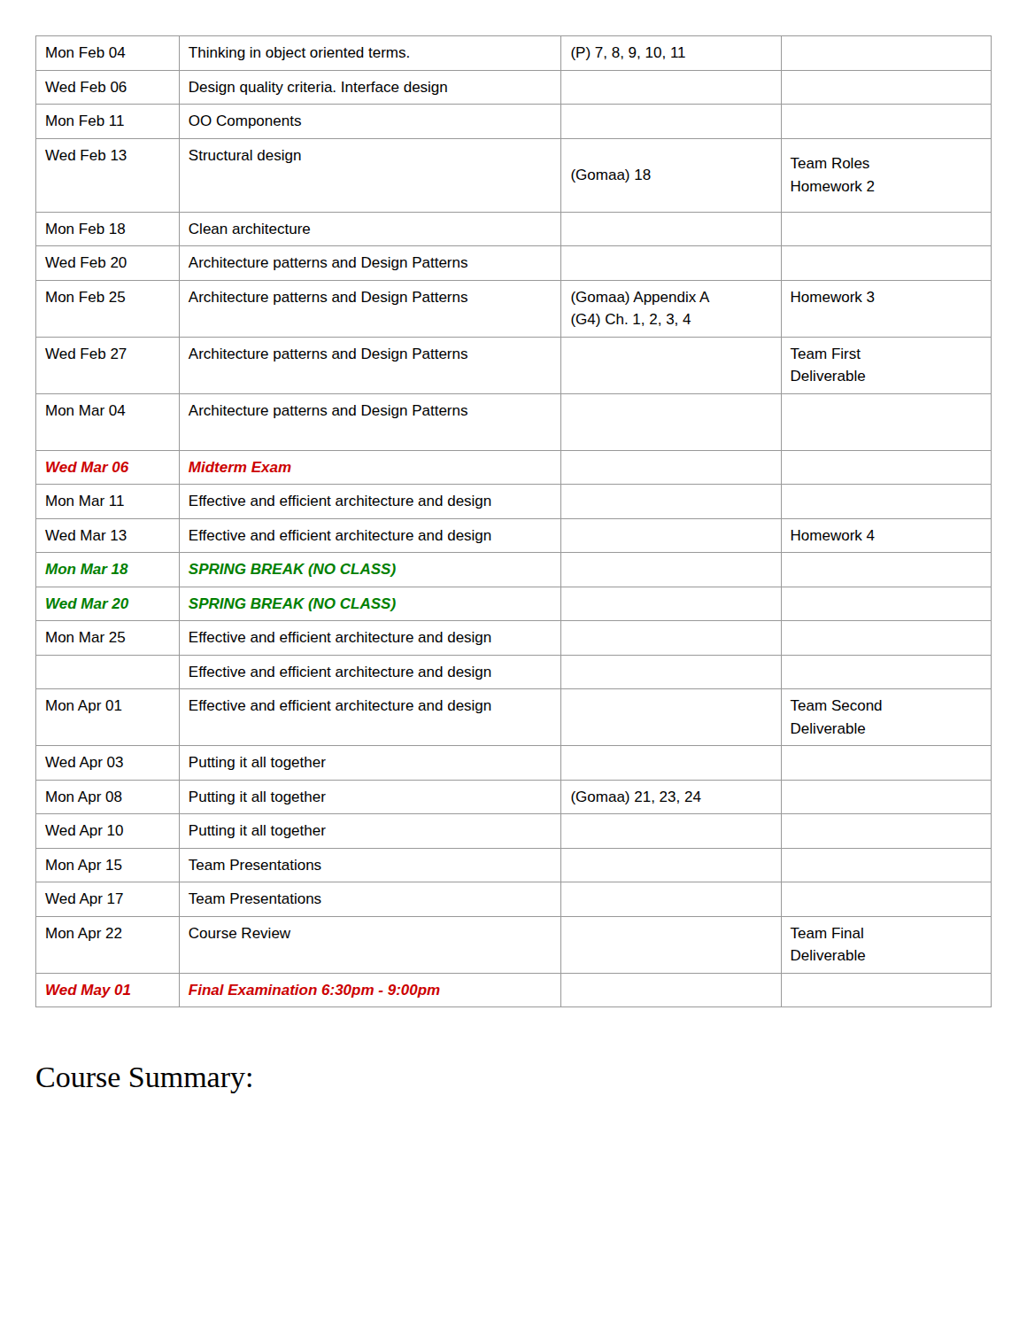| Mon Feb 04 | Thinking in object oriented terms. | (P) 7, 8, 9, 10, 11 | |
| Wed Feb 06 | Design quality criteria. Interface design | | |
| Mon Feb 11 | OO Components | | |
| Wed Feb 13 | Structural design | (Gomaa) 18 | Team Roles Homework 2 |
| Mon Feb 18 | Clean architecture | | |
| Wed Feb 20 | Architecture patterns and Design Patterns | | |
| Mon Feb 25 | Architecture patterns and Design Patterns | (Gomaa) Appendix A (G4) Ch. 1, 2, 3, 4 | Homework 3 |
| Wed Feb 27 | Architecture patterns and Design Patterns | | Team First Deliverable |
| Mon Mar 04 | Architecture patterns and Design Patterns | | |
| Wed Mar 06 | Midterm Exam | | |
| Mon Mar 11 | Effective and efficient architecture and design | | |
| Wed Mar 13 | Effective and efficient architecture and design | | Homework 4 |
| Mon Mar 18 | SPRING BREAK (NO CLASS) | | |
| Wed Mar 20 | SPRING BREAK (NO CLASS) | | |
| Mon Mar 25 | Effective and efficient architecture and design | | |
| | Effective and efficient architecture and design | | |
| Mon Apr 01 | Effective and efficient architecture and design | | Team Second Deliverable |
| Wed Apr 03 | Putting it all together | | |
| Mon Apr 08 | Putting it all together | (Gomaa) 21, 23, 24 | |
| Wed Apr 10 | Putting it all together | | |
| Mon Apr 15 | Team Presentations | | |
| Wed Apr 17 | Team Presentations | | |
| Mon Apr 22 | Course Review | | Team Final Deliverable |
| Wed May 01 | Final Examination 6:30pm - 9:00pm | | |
Course Summary: